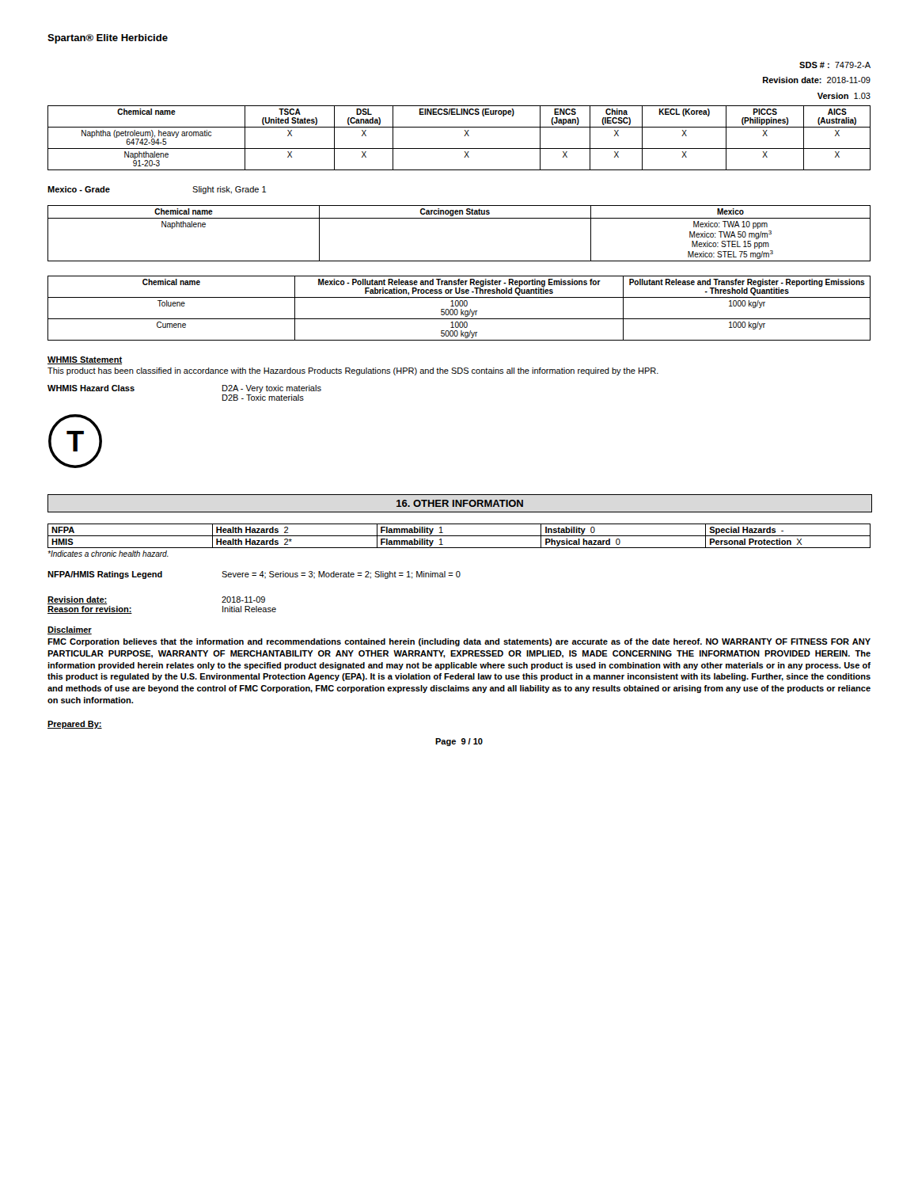Spartan® Elite Herbicide
SDS # : 7479-2-A
Revision date: 2018-11-09
Version 1.03
| Chemical name | TSCA (United States) | DSL (Canada) | EINECS/ELINCS (Europe) | ENCS (Japan) | China (IECSC) | KECL (Korea) | PICCS (Philippines) | AICS (Australia) |
| --- | --- | --- | --- | --- | --- | --- | --- | --- |
| Naphtha (petroleum), heavy aromatic 64742-94-5 | X | X | X | | X | X | X | X |
| Naphthalene 91-20-3 | X | X | X | X | X | X | X | X |
Mexico - Grade Slight risk, Grade 1
| Chemical name | Carcinogen Status | Mexico |
| --- | --- | --- |
| Naphthalene | | Mexico: TWA 10 ppm Mexico: TWA 50 mg/m 3 Mexico: STEL 15 ppm Mexico: STEL 75 mg/m 3 |
| Chemical name | Mexico - Pollutant Release and Transfer Register - Reporting Emissions for Fabrication, Process or Use -Threshold Quantities | Pollutant Release and Transfer Register - Reporting Emissions - Threshold Quantities |
| --- | --- | --- |
| Toluene | 1000 5000 kg/yr | 1000 kg/yr |
| Cumene | 1000 5000 kg/yr | 1000 kg/yr |
WHMIS Statement
This product has been classified in accordance with the Hazardous Products Regulations (HPR) and the SDS contains all the information required by the HPR.
WHMIS Hazard Class
D2A - Very toxic materials
D2B - Toxic materials
T
16. OTHER INFORMATION
| NFPA | Health Hazards 2 | Flammability 1 | Instability 0 | Special Hazards - |
| HMIS | Health Hazards 2* | Flammability 1 | Physical hazard 0 | Personal Protection X |
*Indicates a chronic health hazard.
NFPA/HMIS Ratings Legend
Severe = 4; Serious = 3; Moderate = 2; Slight = 1; Minimal = 0
Revision date:
2018-11-09
Reason for revision:
Initial Release
Disclaimer
FMC Corporation believes that the information and recommendations contained herein (including data and statements) are accurate as of the date hereof. NO WARRANTY OF FITNESS FOR ANY PARTICULAR PURPOSE, WARRANTY OF MERCHANTABILITY OR ANY OTHER WARRANTY, EXPRESSED OR IMPLIED, IS MADE CONCERNING THE INFORMATION PROVIDED HEREIN. The information provided herein relates only to the specified product designated and may not be applicable where such product is used in combination with any other materials or in any process. Use of this product is regulated by the U.S. Environmental Protection Agency (EPA). It is a violation of Federal law to use this product in a manner inconsistent with its labeling. Further, since the conditions and methods of use are beyond the control of FMC Corporation, FMC corporation expressly disclaims any and all liability as to any results obtained or arising from any use of the products or reliance on such information.
Prepared By:
Page 9 / 10